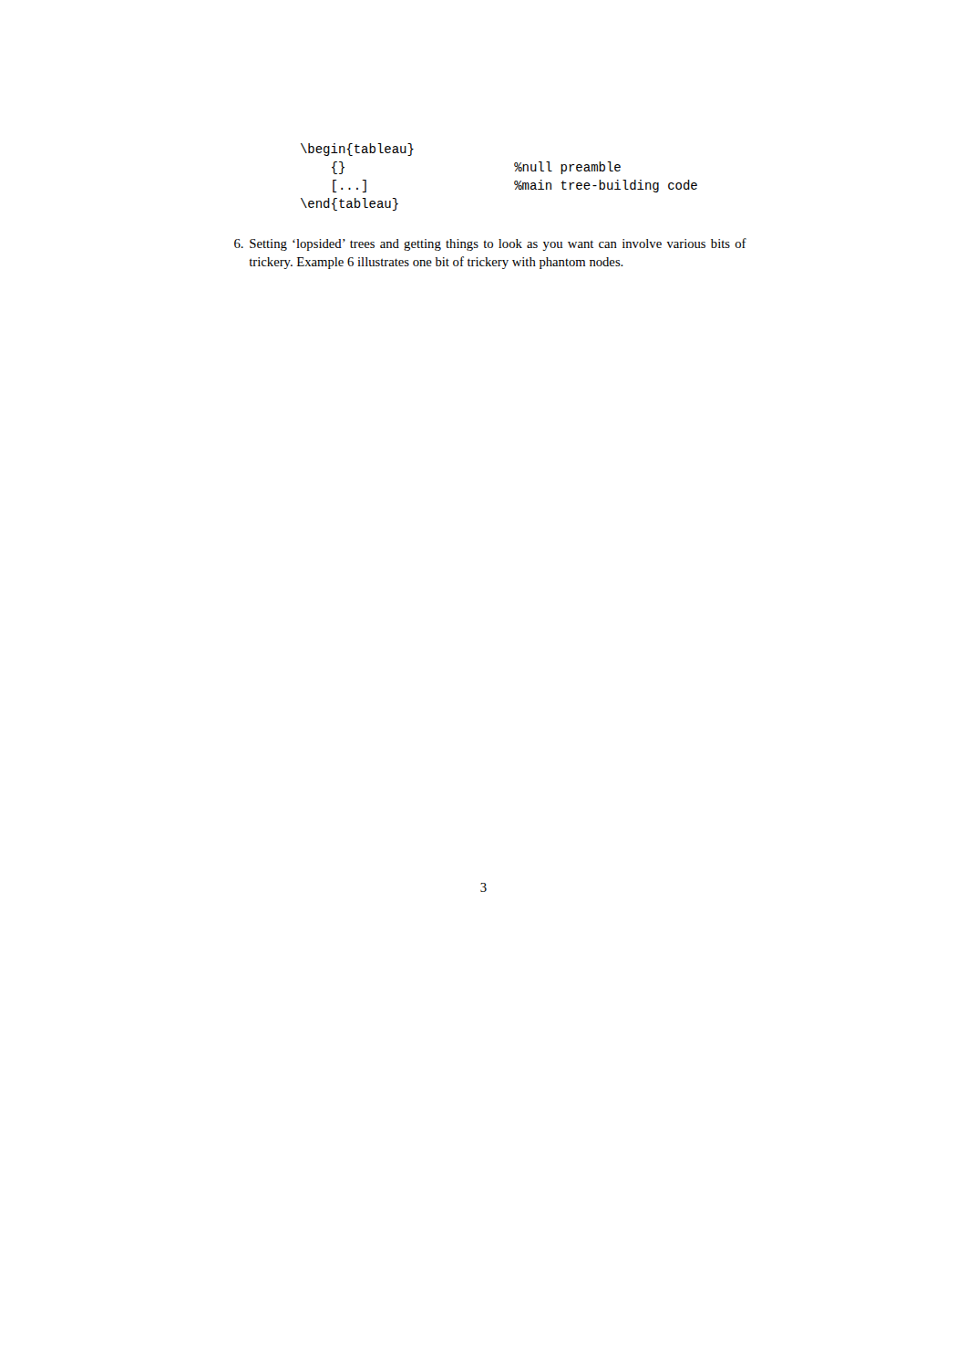\begin{tableau}
    {}                      %null preamble
    [...]                   %main tree-building code
\end{tableau}
6. Setting ‘lopsided’ trees and getting things to look as you want can involve various bits of trickery. Example 6 illustrates one bit of trickery with phantom nodes.
3